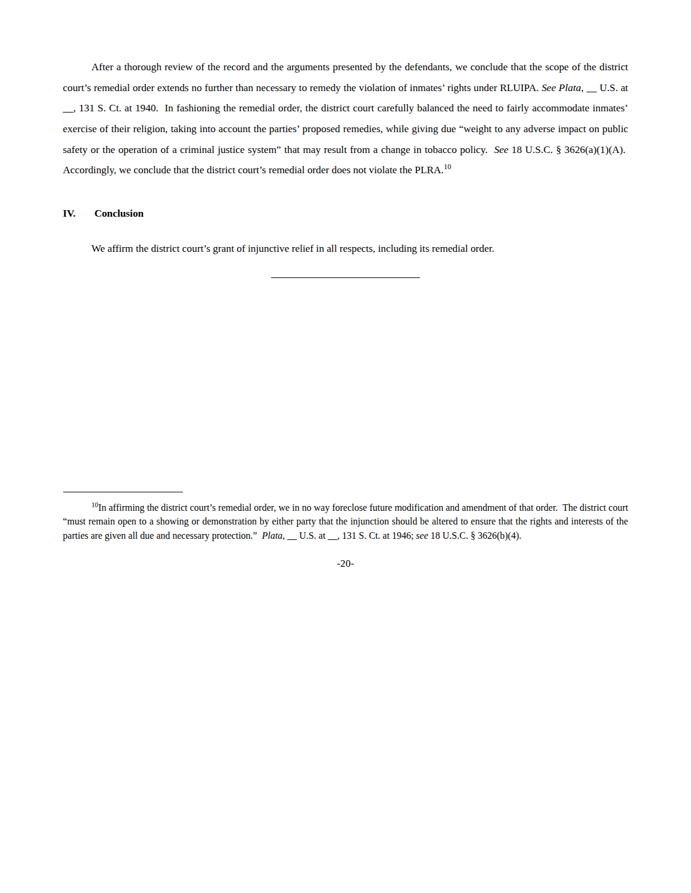After a thorough review of the record and the arguments presented by the defendants, we conclude that the scope of the district court’s remedial order extends no further than necessary to remedy the violation of inmates’ rights under RLUIPA. See Plata, __ U.S. at __, 131 S. Ct. at 1940. In fashioning the remedial order, the district court carefully balanced the need to fairly accommodate inmates’ exercise of their religion, taking into account the parties’ proposed remedies, while giving due “weight to any adverse impact on public safety or the operation of a criminal justice system” that may result from a change in tobacco policy. See 18 U.S.C. § 3626(a)(1)(A). Accordingly, we conclude that the district court’s remedial order does not violate the PLRA.10
IV. Conclusion
We affirm the district court’s grant of injunctive relief in all respects, including its remedial order.
10In affirming the district court’s remedial order, we in no way foreclose future modification and amendment of that order. The district court “must remain open to a showing or demonstration by either party that the injunction should be altered to ensure that the rights and interests of the parties are given all due and necessary protection.” Plata, __ U.S. at __, 131 S. Ct. at 1946; see 18 U.S.C. § 3626(b)(4).
-20-